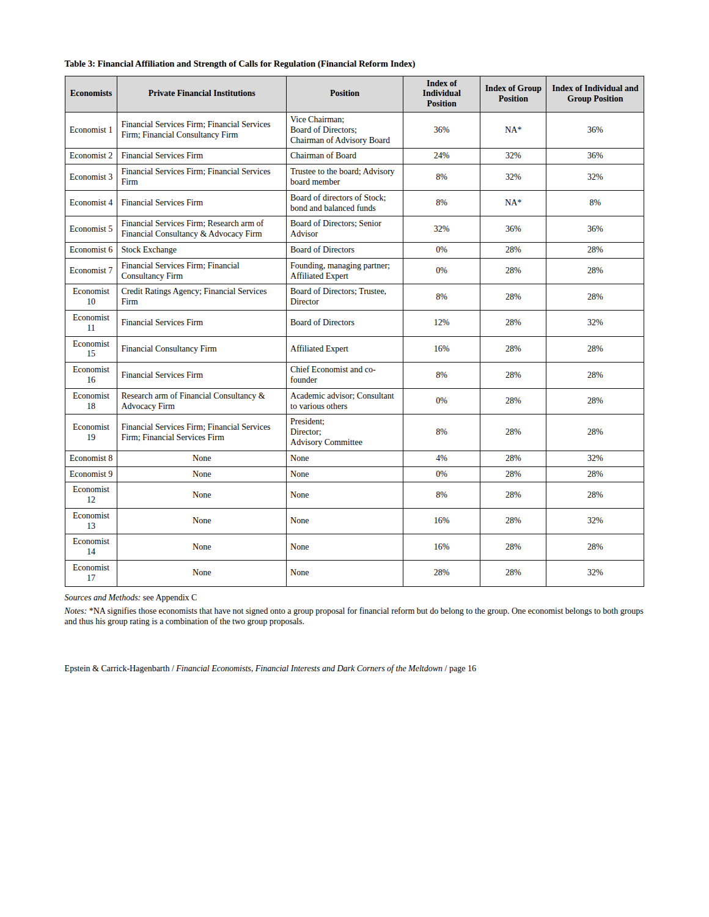Table 3: Financial Affiliation and Strength of Calls for Regulation (Financial Reform Index)
| Economists | Private Financial Institutions | Position | Index of Individual Position | Index of Group Position | Index of Individual and Group Position |
| --- | --- | --- | --- | --- | --- |
| Economist 1 | Financial Services Firm; Financial Services Firm; Financial Consultancy Firm | Vice Chairman; Board of Directors; Chairman of Advisory Board | 36% | NA* | 36% |
| Economist 2 | Financial Services Firm | Chairman of Board | 24% | 32% | 36% |
| Economist 3 | Financial Services Firm; Financial Services Firm | Trustee to the board; Advisory board member | 8% | 32% | 32% |
| Economist 4 | Financial Services Firm | Board of directors of Stock; bond and balanced funds | 8% | NA* | 8% |
| Economist 5 | Financial Services Firm; Research arm of Financial Consultancy & Advocacy Firm | Board of Directors; Senior Advisor | 32% | 36% | 36% |
| Economist 6 | Stock Exchange | Board of Directors | 0% | 28% | 28% |
| Economist 7 | Financial Services Firm; Financial Consultancy Firm | Founding, managing partner; Affiliated Expert | 0% | 28% | 28% |
| Economist 10 | Credit Ratings Agency; Financial Services Firm | Board of Directors; Trustee, Director | 8% | 28% | 28% |
| Economist 11 | Financial Services Firm | Board of Directors | 12% | 28% | 32% |
| Economist 15 | Financial Consultancy Firm | Affiliated Expert | 16% | 28% | 28% |
| Economist 16 | Financial Services Firm | Chief Economist and co-founder | 8% | 28% | 28% |
| Economist 18 | Research arm of Financial Consultancy & Advocacy Firm | Academic advisor; Consultant to various others | 0% | 28% | 28% |
| Economist 19 | Financial Services Firm; Financial Services Firm; Financial Services Firm | President; Director; Advisory Committee | 8% | 28% | 28% |
| Economist 8 | None | None | 4% | 28% | 32% |
| Economist 9 | None | None | 0% | 28% | 28% |
| Economist 12 | None | None | 8% | 28% | 28% |
| Economist 13 | None | None | 16% | 28% | 32% |
| Economist 14 | None | None | 16% | 28% | 28% |
| Economist 17 | None | None | 28% | 28% | 32% |
Sources and Methods: see Appendix C
Notes: *NA signifies those economists that have not signed onto a group proposal for financial reform but do belong to the group. One economist belongs to both groups and thus his group rating is a combination of the two group proposals.
Epstein & Carrick-Hagenbarth / Financial Economists, Financial Interests and Dark Corners of the Meltdown / page 16